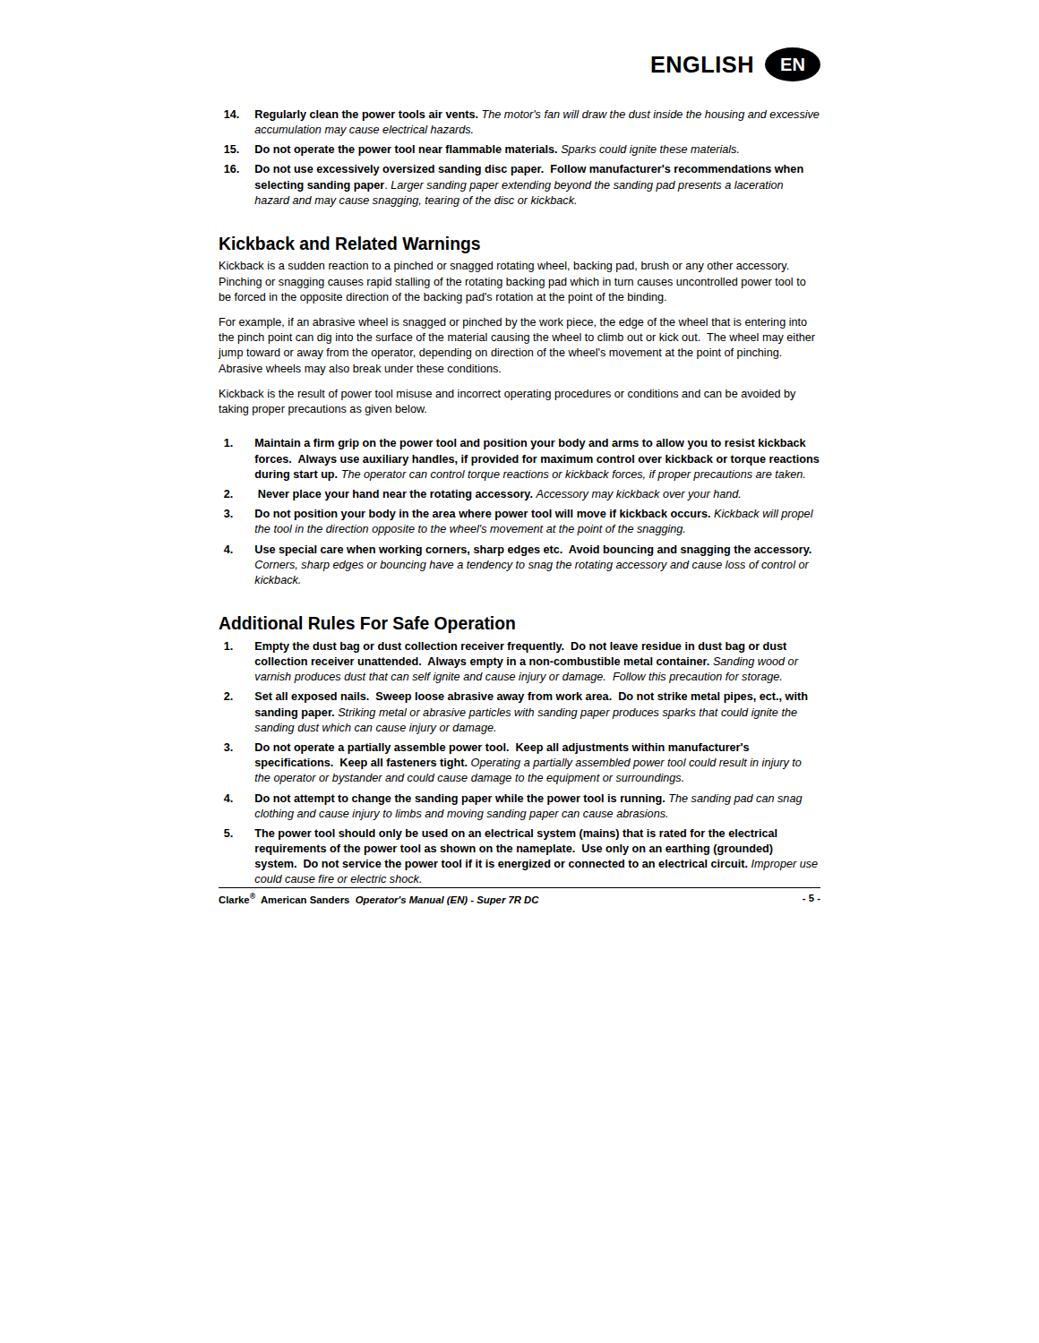ENGLISH EN
14. Regularly clean the power tools air vents. The motor's fan will draw the dust inside the housing and excessive accumulation may cause electrical hazards.
15. Do not operate the power tool near flammable materials. Sparks could ignite these materials.
16. Do not use excessively oversized sanding disc paper. Follow manufacturer's recommendations when selecting sanding paper. Larger sanding paper extending beyond the sanding pad presents a laceration hazard and may cause snagging, tearing of the disc or kickback.
Kickback and Related Warnings
Kickback is a sudden reaction to a pinched or snagged rotating wheel, backing pad, brush or any other accessory. Pinching or snagging causes rapid stalling of the rotating backing pad which in turn causes uncontrolled power tool to be forced in the opposite direction of the backing pad's rotation at the point of the binding.
For example, if an abrasive wheel is snagged or pinched by the work piece, the edge of the wheel that is entering into the pinch point can dig into the surface of the material causing the wheel to climb out or kick out. The wheel may either jump toward or away from the operator, depending on direction of the wheel's movement at the point of pinching. Abrasive wheels may also break under these conditions.
Kickback is the result of power tool misuse and incorrect operating procedures or conditions and can be avoided by taking proper precautions as given below.
1. Maintain a firm grip on the power tool and position your body and arms to allow you to resist kickback forces. Always use auxiliary handles, if provided for maximum control over kickback or torque reactions during start up. The operator can control torque reactions or kickback forces, if proper precautions are taken.
2. Never place your hand near the rotating accessory. Accessory may kickback over your hand.
3. Do not position your body in the area where power tool will move if kickback occurs. Kickback will propel the tool in the direction opposite to the wheel's movement at the point of the snagging.
4. Use special care when working corners, sharp edges etc. Avoid bouncing and snagging the accessory. Corners, sharp edges or bouncing have a tendency to snag the rotating accessory and cause loss of control or kickback.
Additional Rules For Safe Operation
1. Empty the dust bag or dust collection receiver frequently. Do not leave residue in dust bag or dust collection receiver unattended. Always empty in a non-combustible metal container. Sanding wood or varnish produces dust that can self ignite and cause injury or damage. Follow this precaution for storage.
2. Set all exposed nails. Sweep loose abrasive away from work area. Do not strike metal pipes, ect., with sanding paper. Striking metal or abrasive particles with sanding paper produces sparks that could ignite the sanding dust which can cause injury or damage.
3. Do not operate a partially assemble power tool. Keep all adjustments within manufacturer's specifications. Keep all fasteners tight. Operating a partially assembled power tool could result in injury to the operator or bystander and could cause damage to the equipment or surroundings.
4. Do not attempt to change the sanding paper while the power tool is running. The sanding pad can snag clothing and cause injury to limbs and moving sanding paper can cause abrasions.
5. The power tool should only be used on an electrical system (mains) that is rated for the electrical requirements of the power tool as shown on the nameplate. Use only on an earthing (grounded) system. Do not service the power tool if it is energized or connected to an electrical circuit. Improper use could cause fire or electric shock.
Clarke® American Sanders Operator's Manual (EN) - Super 7R DC - 5 -